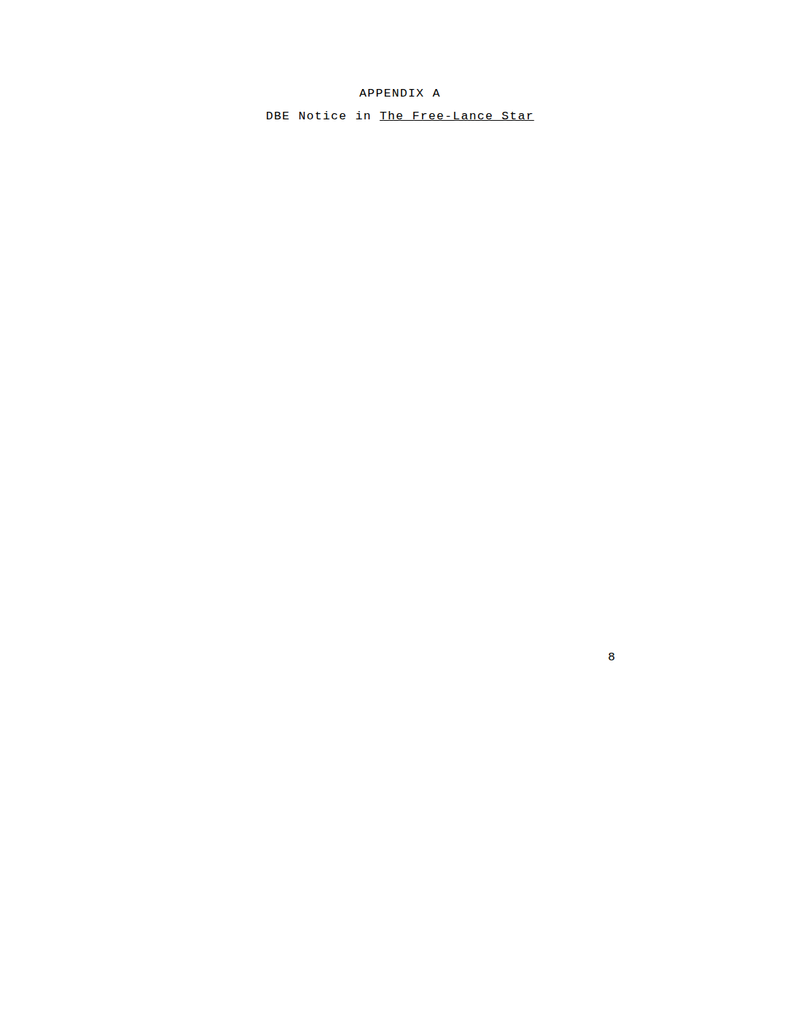APPENDIX A DBE Notice in The Free-Lance Star
8